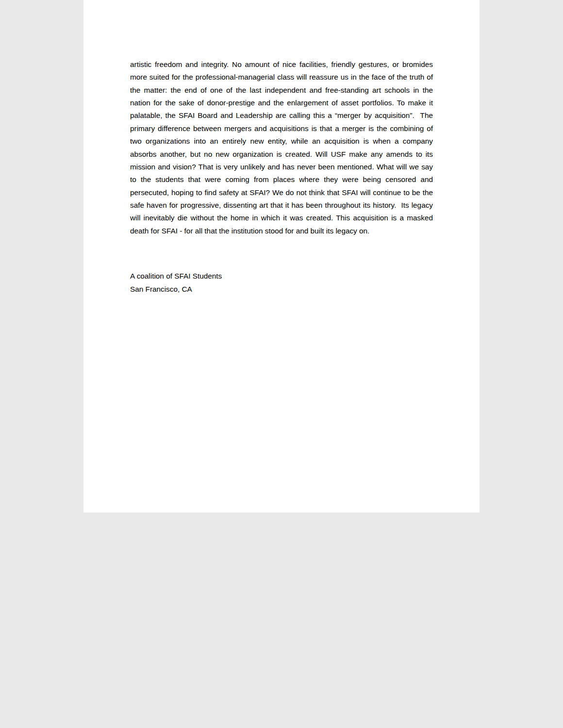artistic freedom and integrity. No amount of nice facilities, friendly gestures, or bromides more suited for the professional-managerial class will reassure us in the face of the truth of the matter: the end of one of the last independent and free-standing art schools in the nation for the sake of donor-prestige and the enlargement of asset portfolios. To make it palatable, the SFAI Board and Leadership are calling this a “merger by acquisition”. The primary difference between mergers and acquisitions is that a merger is the combining of two organizations into an entirely new entity, while an acquisition is when a company absorbs another, but no new organization is created. Will USF make any amends to its mission and vision? That is very unlikely and has never been mentioned. What will we say to the students that were coming from places where they were being censored and persecuted, hoping to find safety at SFAI? We do not think that SFAI will continue to be the safe haven for progressive, dissenting art that it has been throughout its history. Its legacy will inevitably die without the home in which it was created. This acquisition is a masked death for SFAI - for all that the institution stood for and built its legacy on.
A coalition of SFAI Students
San Francisco, CA